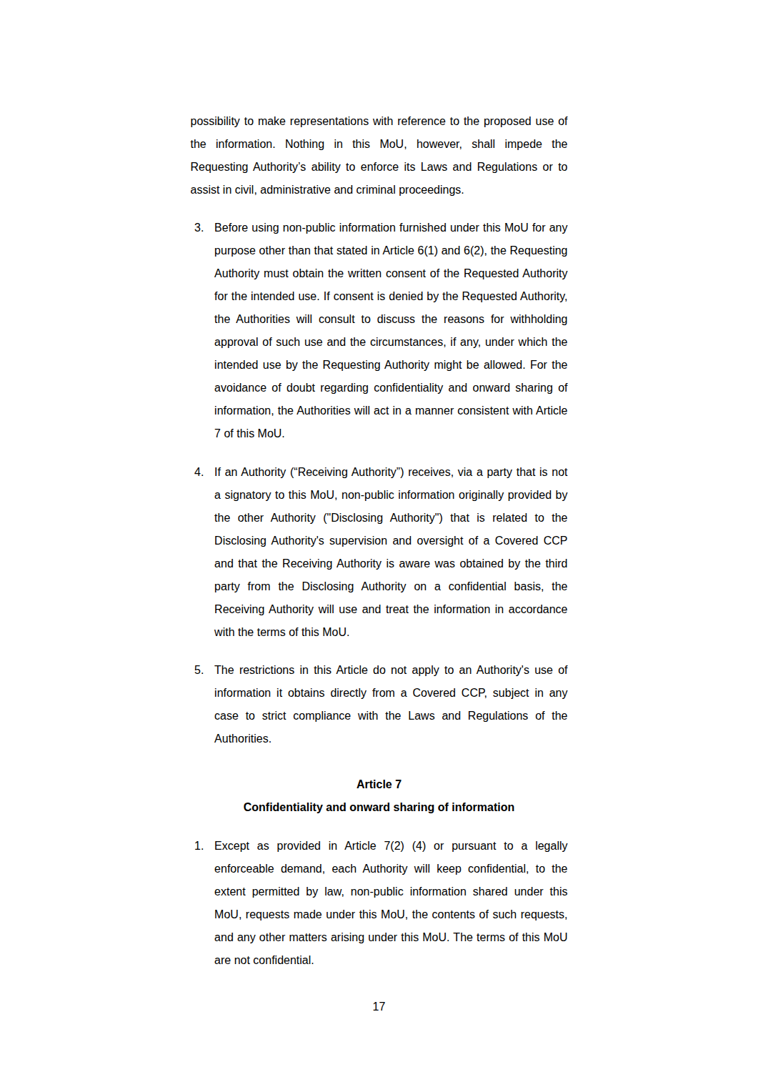possibility to make representations with reference to the proposed use of the information. Nothing in this MoU, however, shall impede the Requesting Authority’s ability to enforce its Laws and Regulations or to assist in civil, administrative and criminal proceedings.
Before using non-public information furnished under this MoU for any purpose other than that stated in Article 6(1) and 6(2), the Requesting Authority must obtain the written consent of the Requested Authority for the intended use. If consent is denied by the Requested Authority, the Authorities will consult to discuss the reasons for withholding approval of such use and the circumstances, if any, under which the intended use by the Requesting Authority might be allowed. For the avoidance of doubt regarding confidentiality and onward sharing of information, the Authorities will act in a manner consistent with Article 7 of this MoU.
If an Authority (“Receiving Authority”) receives, via a party that is not a signatory to this MoU, non-public information originally provided by the other Authority ("Disclosing Authority") that is related to the Disclosing Authority's supervision and oversight of a Covered CCP and that the Receiving Authority is aware was obtained by the third party from the Disclosing Authority on a confidential basis, the Receiving Authority will use and treat the information in accordance with the terms of this MoU.
The restrictions in this Article do not apply to an Authority's use of information it obtains directly from a Covered CCP, subject in any case to strict compliance with the Laws and Regulations of the Authorities.
Article 7
Confidentiality and onward sharing of information
Except as provided in Article 7(2) (4) or pursuant to a legally enforceable demand, each Authority will keep confidential, to the extent permitted by law, non-public information shared under this MoU, requests made under this MoU, the contents of such requests, and any other matters arising under this MoU. The terms of this MoU are not confidential.
17